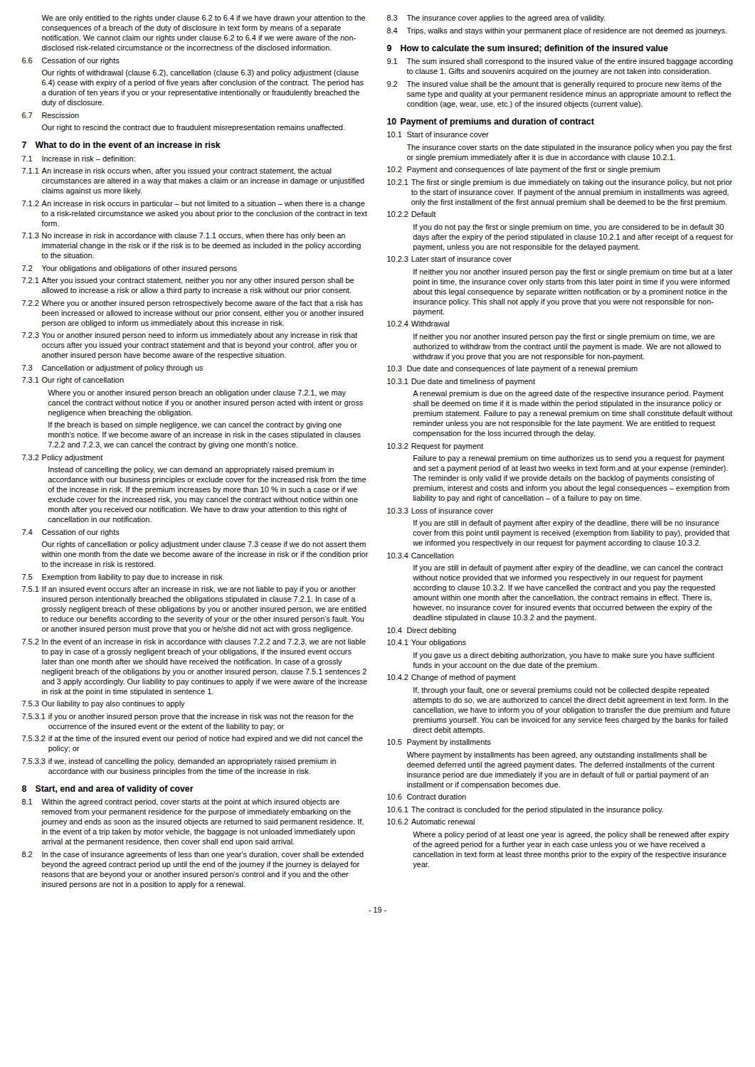We are only entitled to the rights under clause 6.2 to 6.4 if we have drawn your attention to the consequences of a breach of the duty of disclosure in text form by means of a separate notification. We cannot claim our rights under clause 6.2 to 6.4 if we were aware of the non-disclosed risk-related circumstance or the incorrectness of the disclosed information.
6.6
Cessation of our rights
Our rights of withdrawal (clause 6.2), cancellation (clause 6.3) and policy adjustment (clause 6.4) cease with expiry of a period of five years after conclusion of the contract. The period has a duration of ten years if you or your representative intentionally or fraudulently breached the duty of disclosure.
6.7
Rescission
Our right to rescind the contract due to fraudulent misrepresentation remains unaffected.
7 What to do in the event of an increase in risk
7.1
Increase in risk – definition:
7.1.1
An increase in risk occurs when, after you issued your contract statement, the actual circumstances are altered in a way that makes a claim or an increase in damage or unjustified claims against us more likely.
7.1.2
An increase in risk occurs in particular – but not limited to a situation – when there is a change to a risk-related circumstance we asked you about prior to the conclusion of the contract in text form.
7.1.3
No increase in risk in accordance with clause 7.1.1 occurs, when there has only been an immaterial change in the risk or if the risk is to be deemed as included in the policy according to the situation.
7.2
Your obligations and obligations of other insured persons
7.2.1
After you issued your contract statement, neither you nor any other insured person shall be allowed to increase a risk or allow a third party to increase a risk without our prior consent.
7.2.2
Where you or another insured person retrospectively become aware of the fact that a risk has been increased or allowed to increase without our prior consent, either you or another insured person are obliged to inform us immediately about this increase in risk.
7.2.3
You or another insured person need to inform us immediately about any increase in risk that occurs after you issued your contract statement and that is beyond your control, after you or another insured person have become aware of the respective situation.
7.3
Cancellation or adjustment of policy through us
7.3.1
Our right of cancellation
Where you or another insured person breach an obligation under clause 7.2.1, we may cancel the contract without notice if you or another insured person acted with intent or gross negligence when breaching the obligation.
If the breach is based on simple negligence, we can cancel the contract by giving one month's notice. If we become aware of an increase in risk in the cases stipulated in clauses 7.2.2 and 7.2.3, we can cancel the contract by giving one month's notice.
7.3.2
Policy adjustment
Instead of cancelling the policy, we can demand an appropriately raised premium in accordance with our business principles or exclude cover for the increased risk from the time of the increase in risk. If the premium increases by more than 10 % in such a case or if we exclude cover for the increased risk, you may cancel the contract without notice within one month after you received our notification. We have to draw your attention to this right of cancellation in our notification.
7.4
Cessation of our rights
Our rights of cancellation or policy adjustment under clause 7.3 cease if we do not assert them within one month from the date we become aware of the increase in risk or if the condition prior to the increase in risk is restored.
7.5
Exemption from liability to pay due to increase in risk
7.5.1
If an insured event occurs after an increase in risk, we are not liable to pay if you or another insured person intentionally breached the obligations stipulated in clause 7.2.1. In case of a grossly negligent breach of these obligations by you or another insured person, we are entitled to reduce our benefits according to the severity of your or the other insured person's fault. You or another insured person must prove that you or he/she did not act with gross negligence.
7.5.2
In the event of an increase in risk in accordance with clauses 7.2.2 and 7.2.3, we are not liable to pay in case of a grossly negligent breach of your obligations, if the insured event occurs later than one month after we should have received the notification. In case of a grossly negligent breach of the obligations by you or another insured person, clause 7.5.1 sentences 2 and 3 apply accordingly. Our liability to pay continues to apply if we were aware of the increase in risk at the point in time stipulated in sentence 1.
7.5.3
Our liability to pay also continues to apply
7.5.3.1
if you or another insured person prove that the increase in risk was not the reason for the occurrence of the insured event or the extent of the liability to pay; or
7.5.3.2
if at the time of the insured event our period of notice had expired and we did not cancel the policy; or
7.5.3.3
if we, instead of cancelling the policy, demanded an appropriately raised premium in accordance with our business principles from the time of the increase in risk.
8 Start, end and area of validity of cover
8.1
Within the agreed contract period, cover starts at the point at which insured objects are removed from your permanent residence for the purpose of immediately embarking on the journey and ends as soon as the insured objects are returned to said permanent residence. If, in the event of a trip taken by motor vehicle, the baggage is not unloaded immediately upon arrival at the permanent residence, then cover shall end upon said arrival.
8.2
In the case of insurance agreements of less than one year's duration, cover shall be extended beyond the agreed contract period up until the end of the journey if the journey is delayed for reasons that are beyond your or another insured person's control and if you and the other insured persons are not in a position to apply for a renewal.
8.3
The insurance cover applies to the agreed area of validity.
8.4
Trips, walks and stays within your permanent place of residence are not deemed as journeys.
9 How to calculate the sum insured; definition of the insured value
9.1
The sum insured shall correspond to the insured value of the entire insured baggage according to clause 1. Gifts and souvenirs acquired on the journey are not taken into consideration.
9.2
The insured value shall be the amount that is generally required to procure new items of the same type and quality at your permanent residence minus an appropriate amount to reflect the condition (age, wear, use, etc.) of the insured objects (current value).
10 Payment of premiums and duration of contract
10.1
Start of insurance cover
The insurance cover starts on the date stipulated in the insurance policy when you pay the first or single premium immediately after it is due in accordance with clause 10.2.1.
10.2
Payment and consequences of late payment of the first or single premium
10.2.1
The first or single premium is due immediately on taking out the insurance policy, but not prior to the start of insurance cover. If payment of the annual premium in installments was agreed, only the first installment of the first annual premium shall be deemed to be the first premium.
10.2.2
Default
If you do not pay the first or single premium on time, you are considered to be in default 30 days after the expiry of the period stipulated in clause 10.2.1 and after receipt of a request for payment, unless you are not responsible for the delayed payment.
10.2.3
Later start of insurance cover
If neither you nor another insured person pay the first or single premium on time but at a later point in time, the insurance cover only starts from this later point in time if you were informed about this legal consequence by separate written notification or by a prominent notice in the insurance policy. This shall not apply if you prove that you were not responsible for non-payment.
10.2.4
Withdrawal
If neither you nor another insured person pay the first or single premium on time, we are authorized to withdraw from the contract until the payment is made. We are not allowed to withdraw if you prove that you are not responsible for non-payment.
10.3
Due date and consequences of late payment of a renewal premium
10.3.1
Due date and timeliness of payment
A renewal premium is due on the agreed date of the respective insurance period. Payment shall be deemed on time if it is made within the period stipulated in the insurance policy or premium statement. Failure to pay a renewal premium on time shall constitute default without reminder unless you are not responsible for the late payment. We are entitled to request compensation for the loss incurred through the delay.
10.3.2
Request for payment
Failure to pay a renewal premium on time authorizes us to send you a request for payment and set a payment period of at least two weeks in text form and at your expense (reminder). The reminder is only valid if we provide details on the backlog of payments consisting of premium, interest and costs and inform you about the legal consequences – exemption from liability to pay and right of cancellation – of a failure to pay on time.
10.3.3
Loss of insurance cover
If you are still in default of payment after expiry of the deadline, there will be no insurance cover from this point until payment is received (exemption from liability to pay), provided that we informed you respectively in our request for payment according to clause 10.3.2.
10.3.4
Cancellation
If you are still in default of payment after expiry of the deadline, we can cancel the contract without notice provided that we informed you respectively in our request for payment according to clause 10.3.2. If we have cancelled the contract and you pay the requested amount within one month after the cancellation, the contract remains in effect. There is, however, no insurance cover for insured events that occurred between the expiry of the deadline stipulated in clause 10.3.2 and the payment.
10.4
Direct debiting
10.4.1
Your obligations
If you gave us a direct debiting authorization, you have to make sure you have sufficient funds in your account on the due date of the premium.
10.4.2
Change of method of payment
If, through your fault, one or several premiums could not be collected despite repeated attempts to do so, we are authorized to cancel the direct debit agreement in text form. In the cancellation, we have to inform you of your obligation to transfer the due premium and future premiums yourself. You can be invoiced for any service fees charged by the banks for failed direct debit attempts.
10.5
Payment by installments
Where payment by installments has been agreed, any outstanding installments shall be deemed deferred until the agreed payment dates. The deferred installments of the current insurance period are due immediately if you are in default of full or partial payment of an installment or if compensation becomes due.
10.6
Contract duration
10.6.1
The contract is concluded for the period stipulated in the insurance policy.
10.6.2
Automatic renewal
Where a policy period of at least one year is agreed, the policy shall be renewed after expiry of the agreed period for a further year in each case unless you or we have received a cancellation in text form at least three months prior to the expiry of the respective insurance year.
- 19 -